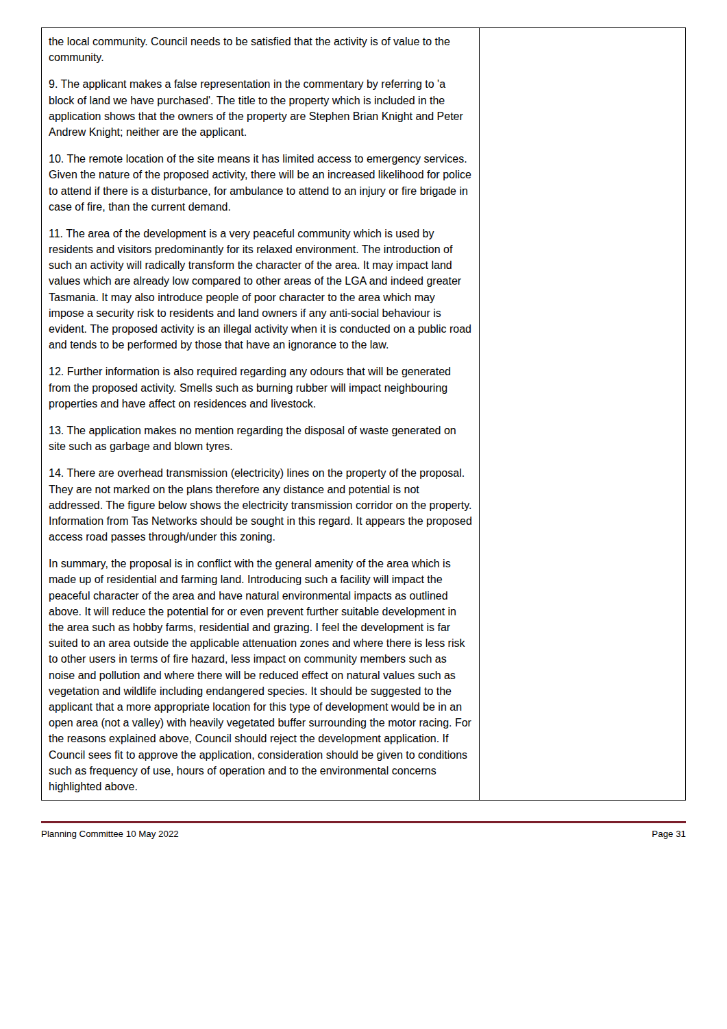| the local community. Council needs to be satisfied that the activity is of value to the community. 9. The applicant makes a false representation in the commentary by referring to 'a block of land we have purchased'. The title to the property which is included in the application shows that the owners of the property are Stephen Brian Knight and Peter Andrew Knight; neither are the applicant. 10. The remote location of the site means it has limited access to emergency services. Given the nature of the proposed activity, there will be an increased likelihood for police to attend if there is a disturbance, for ambulance to attend to an injury or fire brigade in case of fire, than the current demand. 11. The area of the development is a very peaceful community which is used by residents and visitors predominantly for its relaxed environment. The introduction of such an activity will radically transform the character of the area. It may impact land values which are already low compared to other areas of the LGA and indeed greater Tasmania. It may also introduce people of poor character to the area which may impose a security risk to residents and land owners if any anti-social behaviour is evident. The proposed activity is an illegal activity when it is conducted on a public road and tends to be performed by those that have an ignorance to the law. 12. Further information is also required regarding any odours that will be generated from the proposed activity. Smells such as burning rubber will impact neighbouring properties and have affect on residences and livestock. 13. The application makes no mention regarding the disposal of waste generated on site such as garbage and blown tyres. 14. There are overhead transmission (electricity) lines on the property of the proposal. They are not marked on the plans therefore any distance and potential is not addressed. The figure below shows the electricity transmission corridor on the property. Information from Tas Networks should be sought in this regard. It appears the proposed access road passes through/under this zoning. In summary, the proposal is in conflict with the general amenity of the area which is made up of residential and farming land. Introducing such a facility will impact the peaceful character of the area and have natural environmental impacts as outlined above. It will reduce the potential for or even prevent further suitable development in the area such as hobby farms, residential and grazing. I feel the development is far suited to an area outside the applicable attenuation zones and where there is less risk to other users in terms of fire hazard, less impact on community members such as noise and pollution and where there will be reduced effect on natural values such as vegetation and wildlife including endangered species. It should be suggested to the applicant that a more appropriate location for this type of development would be in an open area (not a valley) with heavily vegetated buffer surrounding the motor racing. For the reasons explained above, Council should reject the development application. If Council sees fit to approve the application, consideration should be given to conditions such as frequency of use, hours of operation and to the environmental concerns highlighted above. | |
Planning Committee 10 May 2022
Page 31